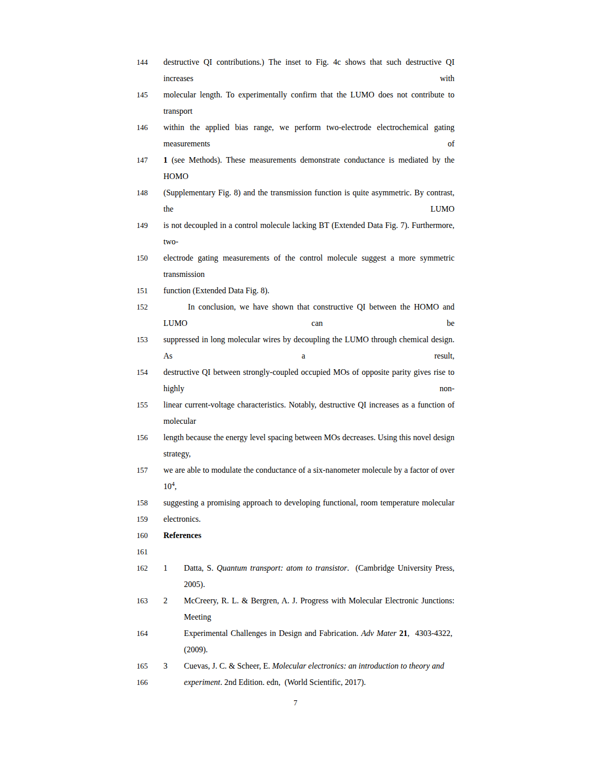144
destructive QI contributions.) The inset to Fig. 4c shows that such destructive QI increases with
145
molecular length. To experimentally confirm that the LUMO does not contribute to transport
146
within the applied bias range, we perform two-electrode electrochemical gating measurements of
147
1 (see Methods). These measurements demonstrate conductance is mediated by the HOMO
148
(Supplementary Fig. 8) and the transmission function is quite asymmetric. By contrast, the LUMO
149
is not decoupled in a control molecule lacking BT (Extended Data Fig. 7). Furthermore, two-
150
electrode gating measurements of the control molecule suggest a more symmetric transmission
151
function (Extended Data Fig. 8).
152
In conclusion, we have shown that constructive QI between the HOMO and LUMO can be
153
suppressed in long molecular wires by decoupling the LUMO through chemical design. As a result,
154
destructive QI between strongly-coupled occupied MOs of opposite parity gives rise to highly non-
155
linear current-voltage characteristics. Notably, destructive QI increases as a function of molecular
156
length because the energy level spacing between MOs decreases. Using this novel design strategy,
157
we are able to modulate the conductance of a six-nanometer molecule by a factor of over 104,
158
suggesting a promising approach to developing functional, room temperature molecular
159
electronics.
160
References
161
162
1
Datta, S. Quantum transport: atom to transistor. (Cambridge University Press, 2005).
163
2
McCreery, R. L. & Bergren, A. J. Progress with Molecular Electronic Junctions: Meeting
164
Experimental Challenges in Design and Fabrication. Adv Mater 21, 4303-4322, (2009).
165
3
Cuevas, J. C. & Scheer, E. Molecular electronics: an introduction to theory and
166
experiment. 2nd Edition. edn, (World Scientific, 2017).
7